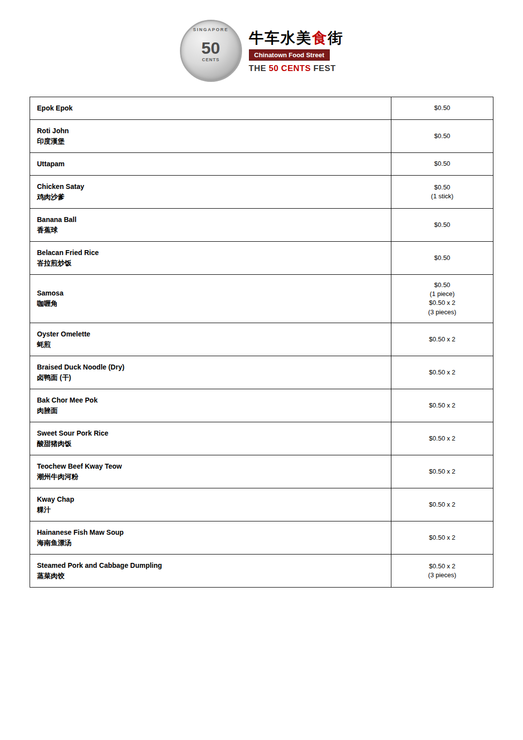SINGAPORE 50 CENTS
牛车水美食街
Chinatown Food Street
THE 50 CENTS FEST
| Epok Epok | $0.50 |
| Roti John 印度漢堡 | $0.50 |
| Uttapam | $0.50 |
| Chicken Satay 鸡肉沙爹 | $0.50 (1 stick) |
| Banana Ball 香蕉球 | $0.50 |
| Belacan Fried Rice 峇拉煎炒饭 | $0.50 |
| Samosa 咖喱角 | $0.50 (1 piece) $0.50 x 2 (3 pieces) |
| Oyster Omelette 蚝煎 | $0.50 x 2 |
| Braised Duck Noodle (Dry) 卤鸭面 (干) | $0.50 x 2 |
| Bak Chor Mee Pok 肉脞面 | $0.50 x 2 |
| Sweet Sour Pork Rice 酸甜猪肉饭 | $0.50 x 2 |
| Teochew Beef Kway Teow 潮州牛肉河粉 | $0.50 x 2 |
| Kway Chap 粿汁 | $0.50 x 2 |
| Hainanese Fish Maw Soup 海南鱼漂汤 | $0.50 x 2 |
| Steamed Pork and Cabbage Dumpling 蒸菜肉饺 | $0.50 x 2 (3 pieces) |